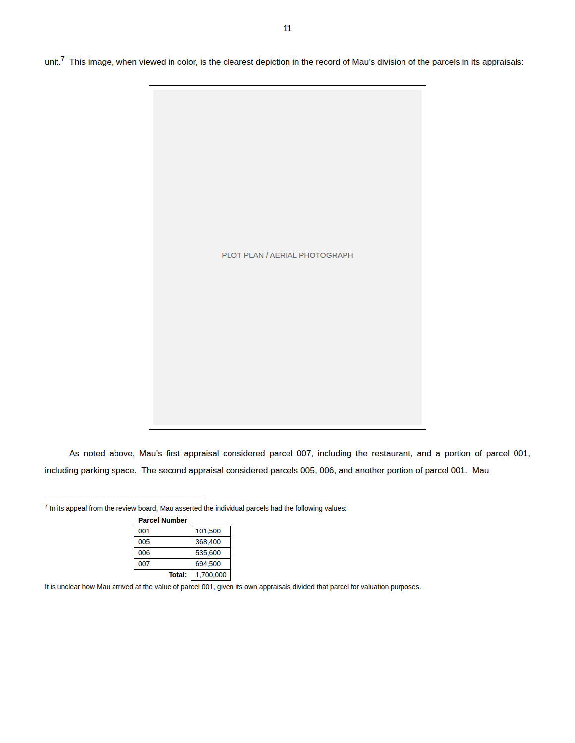11
unit.7 This image, when viewed in color, is the clearest depiction in the record of Mau’s division of the parcels in its appraisals:
As noted above, Mau’s first appraisal considered parcel 007, including the restaurant, and a portion of parcel 001, including parking space. The second appraisal considered parcels 005, 006, and another portion of parcel 001. Mau
7 In its appeal from the review board, Mau asserted the individual parcels had the following values:
| Parcel Number | |
| 001 | 101,500 |
| 005 | 368,400 |
| 006 | 535,600 |
| 007 | 694,500 |
| Total: | 1,700,000 |
It is unclear how Mau arrived at the value of parcel 001, given its own appraisals divided that parcel for valuation purposes.